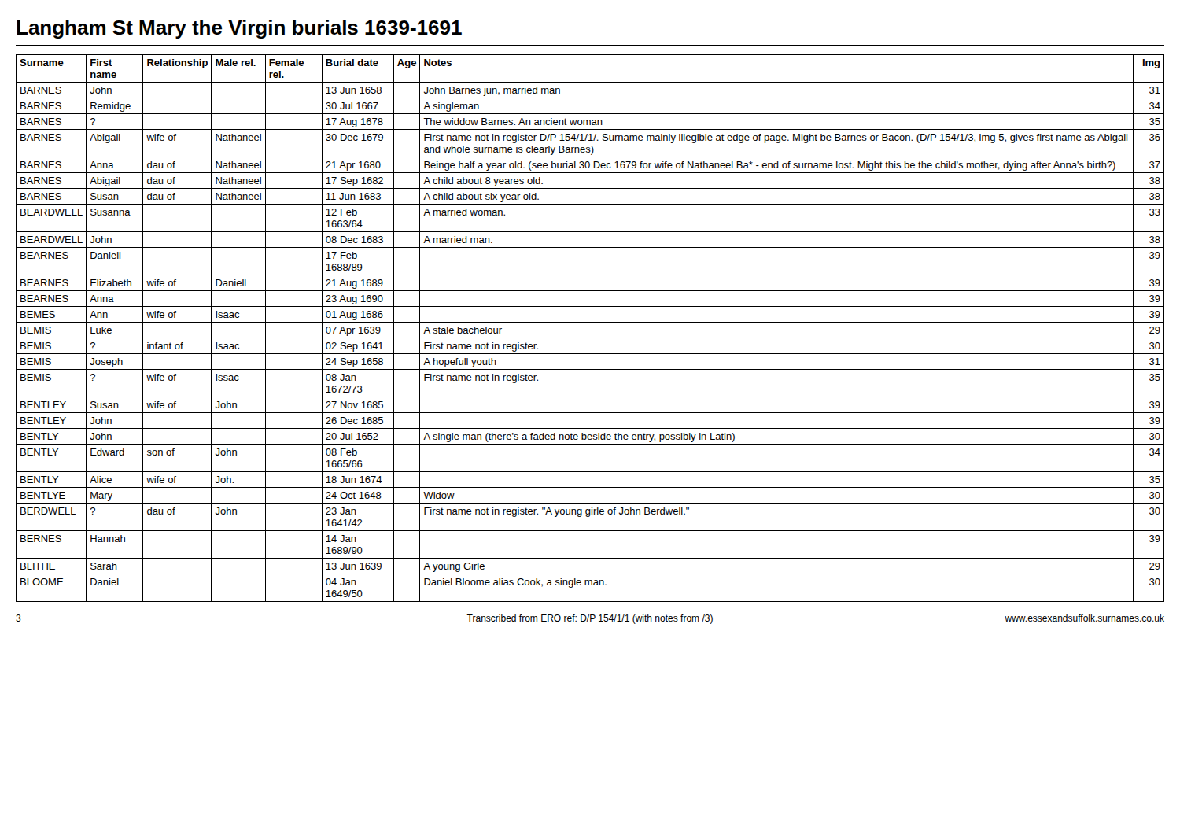Langham St Mary the Virgin burials 1639-1691
| Surname | First name | Relationship | Male rel. | Female rel. | Burial date | Age | Notes | Img |
| --- | --- | --- | --- | --- | --- | --- | --- | --- |
| BARNES | John | | | | 13 Jun 1658 | | John Barnes jun, married man | 31 |
| BARNES | Remidge | | | | 30 Jul 1667 | | A singleman | 34 |
| BARNES | ? | | | | 17 Aug 1678 | | The widdow Barnes. An ancient woman | 35 |
| BARNES | Abigail | wife of | Nathaneel | | 30 Dec 1679 | | First name not in register D/P 154/1/1/. Surname mainly illegible at edge of page. Might be Barnes or Bacon. (D/P 154/1/3, img 5, gives first name as Abigail and whole surname is clearly Barnes) | 36 |
| BARNES | Anna | dau of | Nathaneel | | 21 Apr 1680 | | Beinge half a year old. (see burial 30 Dec 1679 for wife of Nathaneel Ba* - end of surname lost. Might this be the child's mother, dying after Anna's birth?) | 37 |
| BARNES | Abigail | dau of | Nathaneel | | 17 Sep 1682 | | A child about 8 yeares old. | 38 |
| BARNES | Susan | dau of | Nathaneel | | 11 Jun 1683 | | A child about six year old. | 38 |
| BEARDWELL | Susanna | | | | 12 Feb 1663/64 | | A married woman. | 33 |
| BEARDWELL | John | | | | 08 Dec 1683 | | A married man. | 38 |
| BEARNES | Daniell | | | | 17 Feb 1688/89 | | | 39 |
| BEARNES | Elizabeth | wife of | Daniell | | 21 Aug 1689 | | | 39 |
| BEARNES | Anna | | | | 23 Aug 1690 | | | 39 |
| BEMES | Ann | wife of | Isaac | | 01 Aug 1686 | | | 39 |
| BEMIS | Luke | | | | 07 Apr 1639 | | A stale bachelour | 29 |
| BEMIS | ? | infant of | Isaac | | 02 Sep 1641 | | First name not in register. | 30 |
| BEMIS | Joseph | | | | 24 Sep 1658 | | A hopefull youth | 31 |
| BEMIS | ? | wife of | Issac | | 08 Jan 1672/73 | | First name not in register. | 35 |
| BENTLEY | Susan | wife of | John | | 27 Nov 1685 | | | 39 |
| BENTLEY | John | | | | 26 Dec 1685 | | | 39 |
| BENTLY | John | | | | 20 Jul 1652 | | A single man (there's a faded note beside the entry, possibly in Latin) | 30 |
| BENTLY | Edward | son of | John | | 08 Feb 1665/66 | | | 34 |
| BENTLY | Alice | wife of | Joh. | | 18 Jun 1674 | | | 35 |
| BENTLYE | Mary | | | | 24 Oct 1648 | | Widow | 30 |
| BERDWELL | ? | dau of | John | | 23 Jan 1641/42 | | First name not in register. "A young girle of John Berdwell." | 30 |
| BERNES | Hannah | | | | 14 Jan 1689/90 | | | 39 |
| BLITHE | Sarah | | | | 13 Jun 1639 | | A young Girle | 29 |
| BLOOME | Daniel | | | | 04 Jan 1649/50 | | Daniel Bloome alias Cook, a single man. | 30 |
3
Transcribed from ERO ref: D/P 154/1/1 (with notes from /3)
www.essexandsuffolk.surnames.co.uk